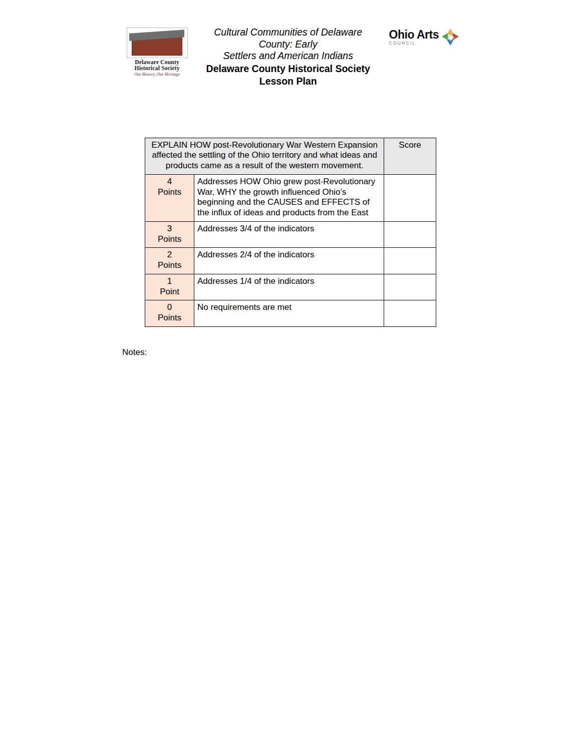Delaware County
Historical Society
Our History, Our Heritage
Cultural Communities of Delaware County: Early
Settlers and American Indians
Delaware County Historical Society Lesson Plan
Ohio Arts
COUNCIL
| EXPLAIN HOW post-Revolutionary War Western Expansion affected the settling of the Ohio territory and what ideas and products came as a result of the western movement. | Score |
| 4 Points | Addresses HOW Ohio grew post-Revolutionary War, WHY the growth influenced Ohio’s beginning and the CAUSES and EFFECTS of the influx of ideas and products from the East | |
| 3 Points | Addresses 3/4 of the indicators | |
| 2 Points | Addresses 2/4 of the indicators | |
| 1 Point | Addresses 1/4 of the indicators | |
| 0 Points | No requirements are met | |
Notes: